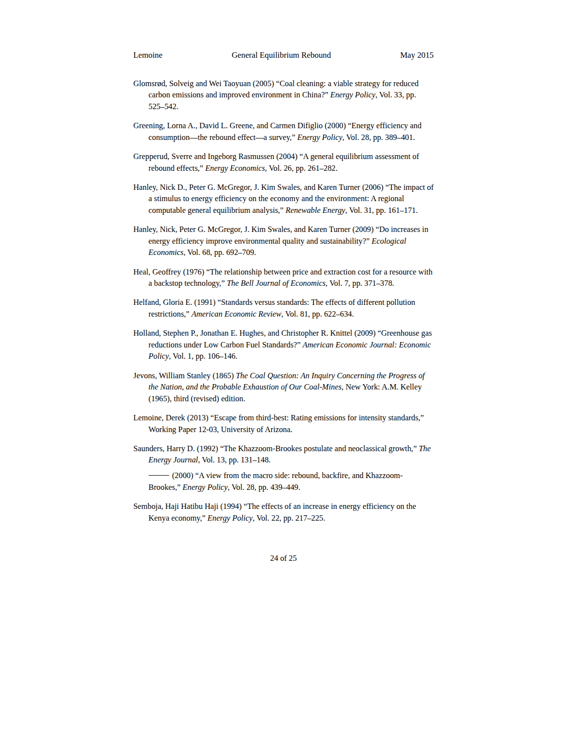Lemoine
General Equilibrium Rebound
May 2015
Glomsrød, Solveig and Wei Taoyuan (2005) “Coal cleaning: a viable strategy for reduced carbon emissions and improved environment in China?” Energy Policy, Vol. 33, pp. 525–542.
Greening, Lorna A., David L. Greene, and Carmen Difiglio (2000) “Energy efficiency and consumption—the rebound effect—a survey,” Energy Policy, Vol. 28, pp. 389–401.
Grepperud, Sverre and Ingeborg Rasmussen (2004) “A general equilibrium assessment of rebound effects,” Energy Economics, Vol. 26, pp. 261–282.
Hanley, Nick D., Peter G. McGregor, J. Kim Swales, and Karen Turner (2006) “The impact of a stimulus to energy efficiency on the economy and the environment: A regional computable general equilibrium analysis,” Renewable Energy, Vol. 31, pp. 161–171.
Hanley, Nick, Peter G. McGregor, J. Kim Swales, and Karen Turner (2009) “Do increases in energy efficiency improve environmental quality and sustainability?” Ecological Economics, Vol. 68, pp. 692–709.
Heal, Geoffrey (1976) “The relationship between price and extraction cost for a resource with a backstop technology,” The Bell Journal of Economics, Vol. 7, pp. 371–378.
Helfand, Gloria E. (1991) “Standards versus standards: The effects of different pollution restrictions,” American Economic Review, Vol. 81, pp. 622–634.
Holland, Stephen P., Jonathan E. Hughes, and Christopher R. Knittel (2009) “Greenhouse gas reductions under Low Carbon Fuel Standards?” American Economic Journal: Economic Policy, Vol. 1, pp. 106–146.
Jevons, William Stanley (1865) The Coal Question: An Inquiry Concerning the Progress of the Nation, and the Probable Exhaustion of Our Coal-Mines, New York: A.M. Kelley (1965), third (revised) edition.
Lemoine, Derek (2013) “Escape from third-best: Rating emissions for intensity standards,” Working Paper 12-03, University of Arizona.
Saunders, Harry D. (1992) “The Khazzoom-Brookes postulate and neoclassical growth,” The Energy Journal, Vol. 13, pp. 131–148.
(2000) “A view from the macro side: rebound, backfire, and Khazzoom-Brookes,” Energy Policy, Vol. 28, pp. 439–449.
Semboja, Haji Hatibu Haji (1994) “The effects of an increase in energy efficiency on the Kenya economy,” Energy Policy, Vol. 22, pp. 217–225.
24 of 25